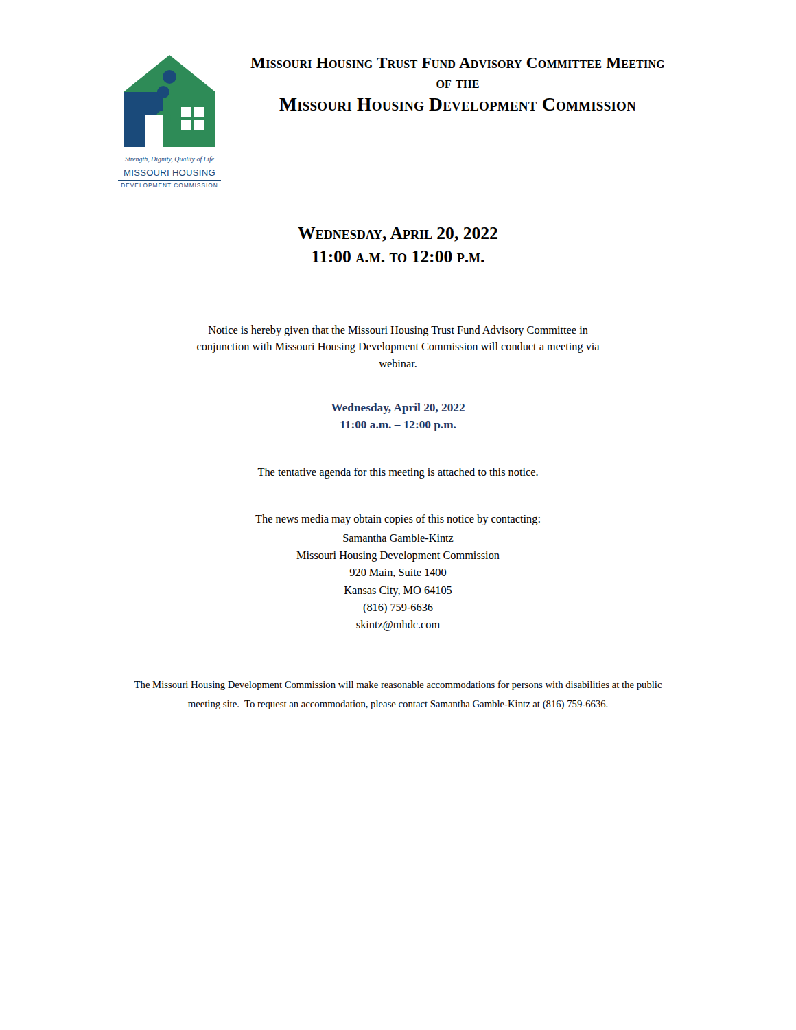Strength, Dignity, Quality of Life
MISSOURI HOUSING
DEVELOPMENT COMMISSION
Missouri Housing Trust Fund Advisory Committee Meeting of the Missouri Housing Development Commission
Wednesday, April 20, 2022
11:00 a.m. to 12:00 p.m.
Notice is hereby given that the Missouri Housing Trust Fund Advisory Committee in conjunction with Missouri Housing Development Commission will conduct a meeting via webinar.
Wednesday, April 20, 2022
11:00 a.m. – 12:00 p.m.
The tentative agenda for this meeting is attached to this notice.
The news media may obtain copies of this notice by contacting:
Samantha Gamble-Kintz
Missouri Housing Development Commission
920 Main, Suite 1400
Kansas City, MO 64105
(816) 759-6636
skintz@mhdc.com
The Missouri Housing Development Commission will make reasonable accommodations for persons with disabilities at the public meeting site. To request an accommodation, please contact Samantha Gamble-Kintz at (816) 759-6636.